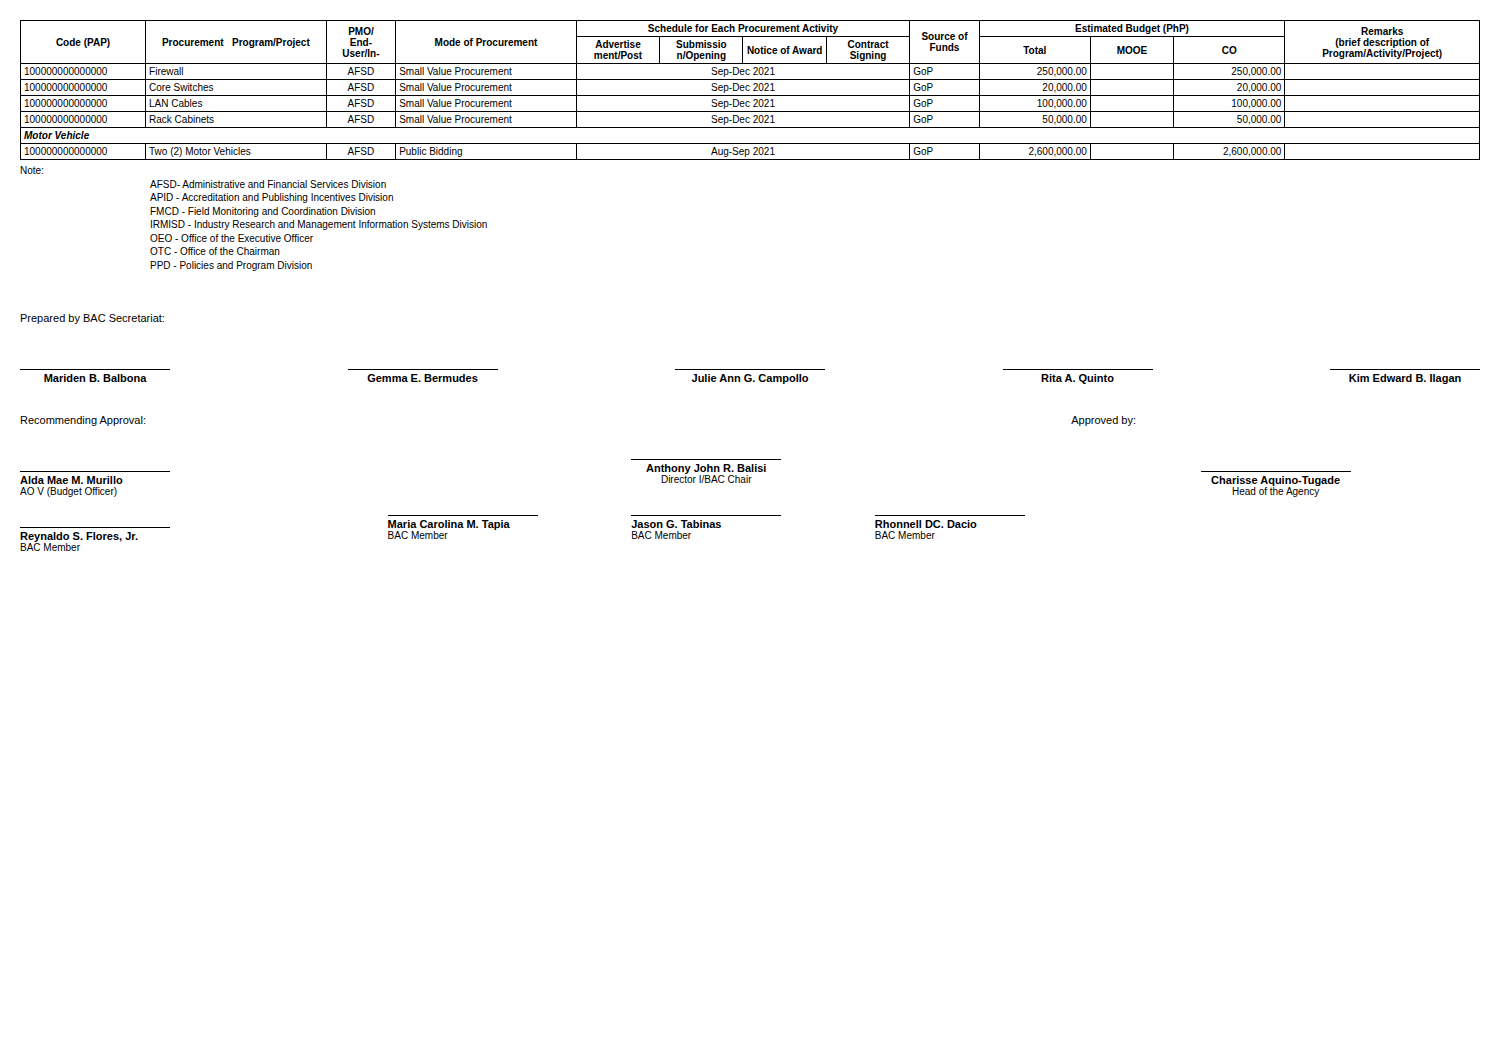| Code (PAP) | Procurement Program/Project | PMO/ End- User/In- | Mode of Procurement | Schedule for Each Procurement Activity | Source of Funds | Estimated Budget (PhP) | Remarks (brief description of Program/Activity/Project) |
| --- | --- | --- | --- | --- | --- | --- | --- |
| Advertise ment/Post | Submissio n/Opening | Notice of Award | Contract Signing | Total | MOOE | CO |
| 100000000000000 | Firewall | AFSD | Small Value Procurement | Sep-Dec 2021 | GoP | 250,000.00 | | 250,000.00 | |
| 100000000000000 | Core Switches | AFSD | Small Value Procurement | Sep-Dec 2021 | GoP | 20,000.00 | | 20,000.00 | |
| 100000000000000 | LAN Cables | AFSD | Small Value Procurement | Sep-Dec 2021 | GoP | 100,000.00 | | 100,000.00 | |
| 100000000000000 | Rack Cabinets | AFSD | Small Value Procurement | Sep-Dec 2021 | GoP | 50,000.00 | | 50,000.00 | |
| Motor Vehicle |
| 100000000000000 | Two (2) Motor Vehicles | AFSD | Public Bidding | Aug-Sep 2021 | GoP | 2,600,000.00 | | 2,600,000.00 | |
Note:
AFSD- Administrative and Financial Services Division
APID - Accreditation and Publishing Incentives Division
FMCD - Field Monitoring and Coordination Division
IRMISD - Industry Research and Management Information Systems Division
OEO - Office of the Executive Officer
OTC - Office of the Chairman
PPD - Policies and Program Division
Prepared by BAC Secretariat:
Mariden B. Balbona
Gemma E. Bermudes
Julie Ann G. Campollo
Rita A. Quinto
Kim Edward B. Ilagan
Recommending Approval:
Alda Mae M. Murillo
AO V (Budget Officer)
Reynaldo S. Flores, Jr.
BAC Member
Anthony John R. Balisi
Director I/BAC Chair
Maria Carolina M. Tapia
BAC Member
Jason G. Tabinas
BAC Member
Rhonnell DC. Dacio
BAC Member
Approved by:
Charisse Aquino-Tugade
Head of the Agency